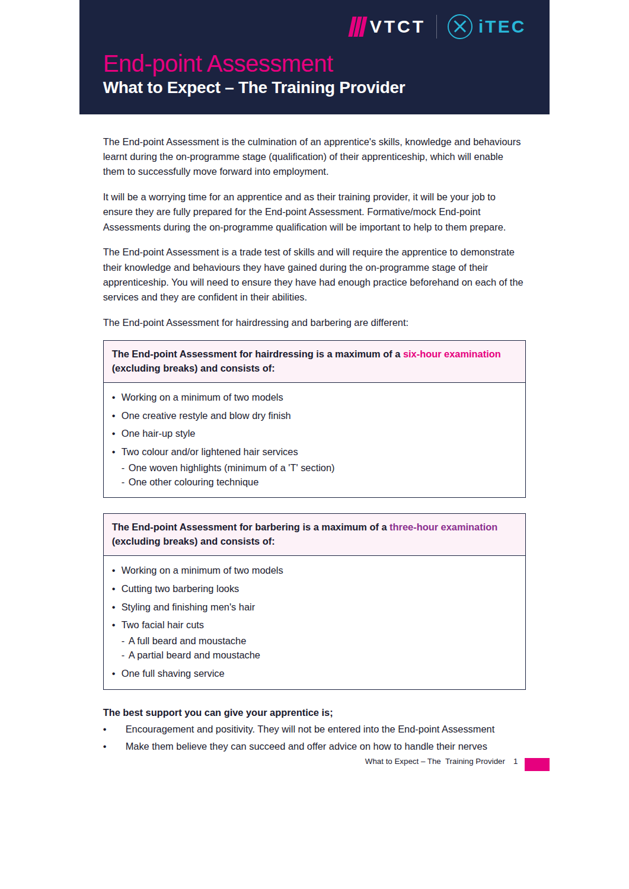VTCT
i TEC
End-point Assessment
What to Expect – The Training Provider
The End-point Assessment is the culmination of an apprentice's skills, knowledge and behaviours learnt during the on-programme stage (qualification) of their apprenticeship, which will enable them to successfully move forward into employment.
It will be a worrying time for an apprentice and as their training provider, it will be your job to ensure they are fully prepared for the End-point Assessment. Formative/mock End-point Assessments during the on-programme qualification will be important to help to them prepare.
The End-point Assessment is a trade test of skills and will require the apprentice to demonstrate their knowledge and behaviours they have gained during the on-programme stage of their apprenticeship. You will need to ensure they have had enough practice beforehand on each of the services and they are confident in their abilities.
The End-point Assessment for hairdressing and barbering are different:
The End-point Assessment for hairdressing is a maximum of a six-hour examination (excluding breaks) and consists of:
Working on a minimum of two models
One creative restyle and blow dry finish
One hair-up style
Two colour and/or lightened hair services
One woven highlights (minimum of a 'T' section)
One other colouring technique
The End-point Assessment for barbering is a maximum of a three-hour examination (excluding breaks) and consists of:
Working on a minimum of two models
Cutting two barbering looks
Styling and finishing men's hair
Two facial hair cuts
A full beard and moustache
A partial beard and moustache
One full shaving service
The best support you can give your apprentice is;
Encouragement and positivity. They will not be entered into the End-point Assessment
Make them believe they can succeed and offer advice on how to handle their nerves
What to Expect – The Training Provider1